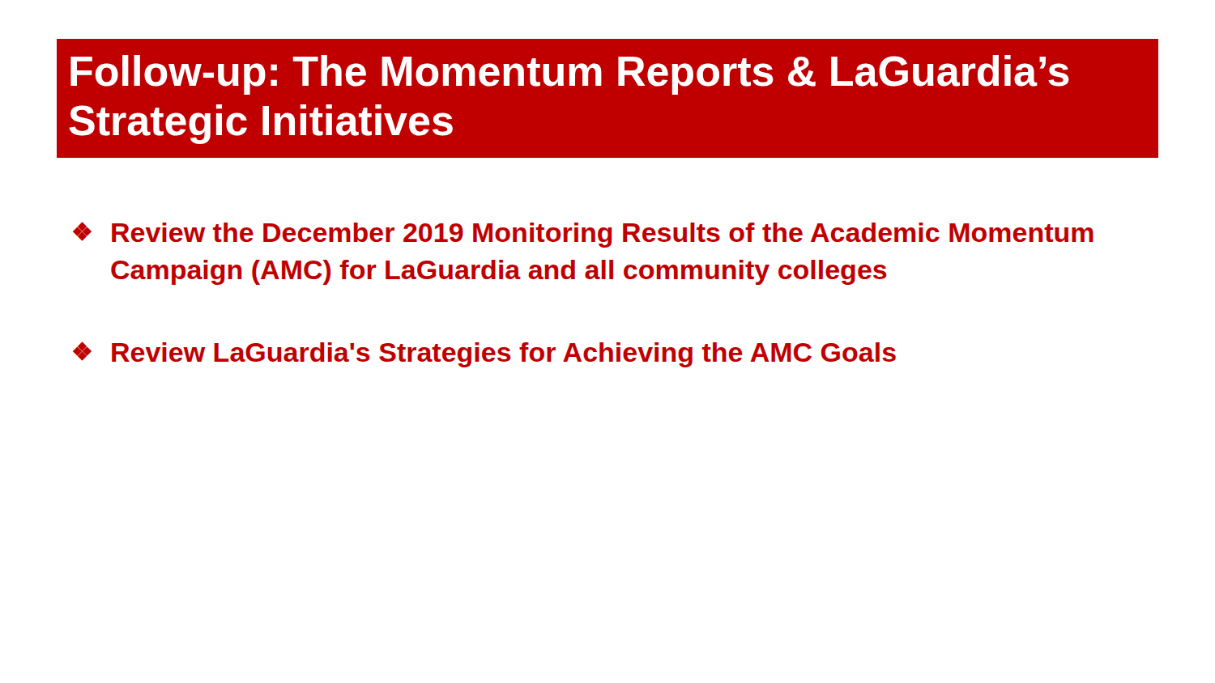Follow-up: The Momentum Reports & LaGuardia’s Strategic Initiatives
Review the December 2019 Monitoring Results of the Academic Momentum Campaign (AMC) for LaGuardia and all community colleges
Review LaGuardia's Strategies for Achieving the AMC Goals